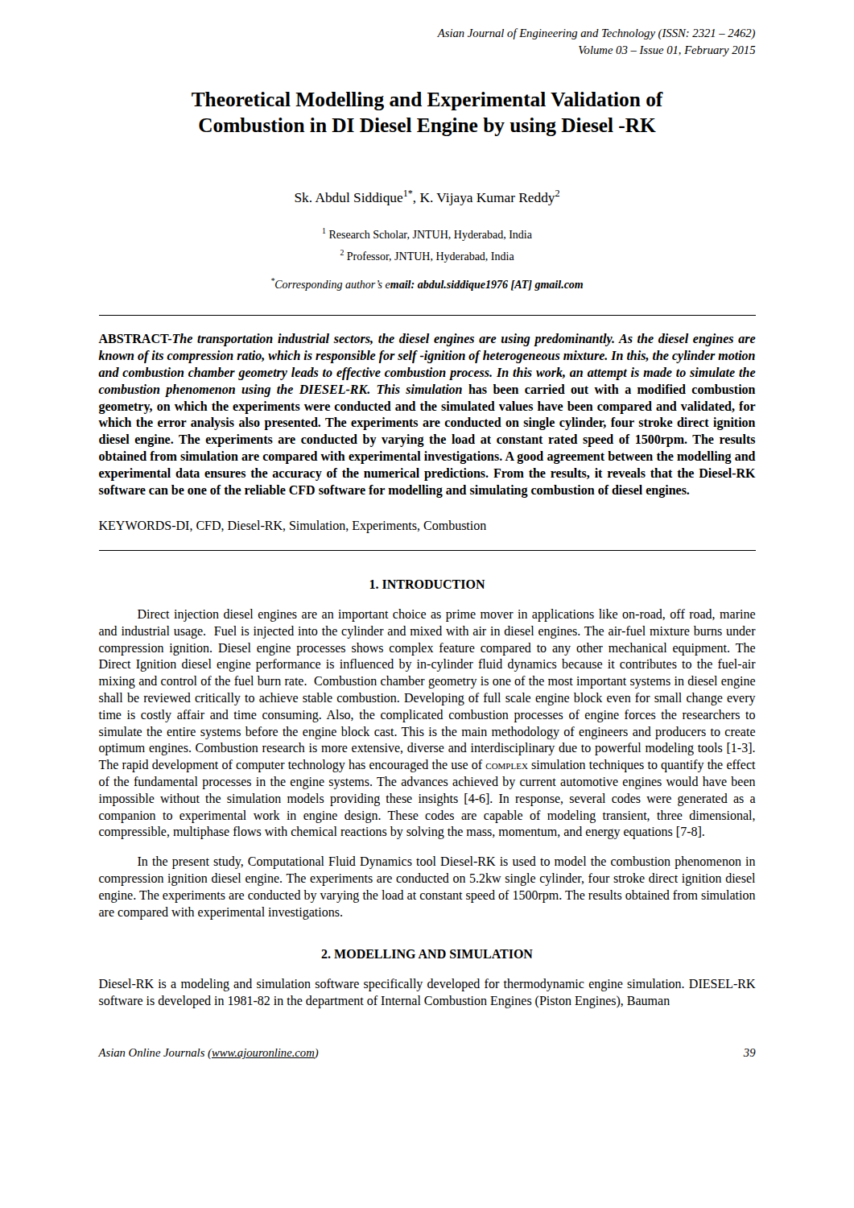Asian Journal of Engineering and Technology (ISSN: 2321 – 2462)
Volume 03 – Issue 01, February 2015
Theoretical Modelling and Experimental Validation of
Combustion in DI Diesel Engine by using Diesel -RK
Sk. Abdul Siddique1*, K. Vijaya Kumar Reddy2
1 Research Scholar, JNTUH, Hyderabad, India
2 Professor, JNTUH, Hyderabad, India
*Corresponding author’s email: abdul.siddique1976 [AT] gmail.com
ABSTRACT-The transportation industrial sectors, the diesel engines are using predominantly. As the diesel engines are known of its compression ratio, which is responsible for self -ignition of heterogeneous mixture. In this, the cylinder motion and combustion chamber geometry leads to effective combustion process. In this work, an attempt is made to simulate the combustion phenomenon using the DIESEL-RK. This simulation has been carried out with a modified combustion geometry, on which the experiments were conducted and the simulated values have been compared and validated, for which the error analysis also presented. The experiments are conducted on single cylinder, four stroke direct ignition diesel engine. The experiments are conducted by varying the load at constant rated speed of 1500rpm. The results obtained from simulation are compared with experimental investigations. A good agreement between the modelling and experimental data ensures the accuracy of the numerical predictions. From the results, it reveals that the Diesel-RK software can be one of the reliable CFD software for modelling and simulating combustion of diesel engines.
KEYWORDS-DI, CFD, Diesel-RK, Simulation, Experiments, Combustion
1. INTRODUCTION
Direct injection diesel engines are an important choice as prime mover in applications like on-road, off road, marine and industrial usage. Fuel is injected into the cylinder and mixed with air in diesel engines. The air-fuel mixture burns under compression ignition. Diesel engine processes shows complex feature compared to any other mechanical equipment. The Direct Ignition diesel engine performance is influenced by in-cylinder fluid dynamics because it contributes to the fuel-air mixing and control of the fuel burn rate. Combustion chamber geometry is one of the most important systems in diesel engine shall be reviewed critically to achieve stable combustion. Developing of full scale engine block even for small change every time is costly affair and time consuming. Also, the complicated combustion processes of engine forces the researchers to simulate the entire systems before the engine block cast. This is the main methodology of engineers and producers to create optimum engines. Combustion research is more extensive, diverse and interdisciplinary due to powerful modeling tools [1-3]. The rapid development of computer technology has encouraged the use of complex simulation techniques to quantify the effect of the fundamental processes in the engine systems. The advances achieved by current automotive engines would have been impossible without the simulation models providing these insights [4-6]. In response, several codes were generated as a companion to experimental work in engine design. These codes are capable of modeling transient, three dimensional, compressible, multiphase flows with chemical reactions by solving the mass, momentum, and energy equations [7-8].
In the present study, Computational Fluid Dynamics tool Diesel-RK is used to model the combustion phenomenon in compression ignition diesel engine. The experiments are conducted on 5.2kw single cylinder, four stroke direct ignition diesel engine. The experiments are conducted by varying the load at constant speed of 1500rpm. The results obtained from simulation are compared with experimental investigations.
2. MODELLING AND SIMULATION
Diesel-RK is a modeling and simulation software specifically developed for thermodynamic engine simulation. DIESEL-RK software is developed in 1981-82 in the department of Internal Combustion Engines (Piston Engines), Bauman
Asian Online Journals (www.ajouronline.com) 39